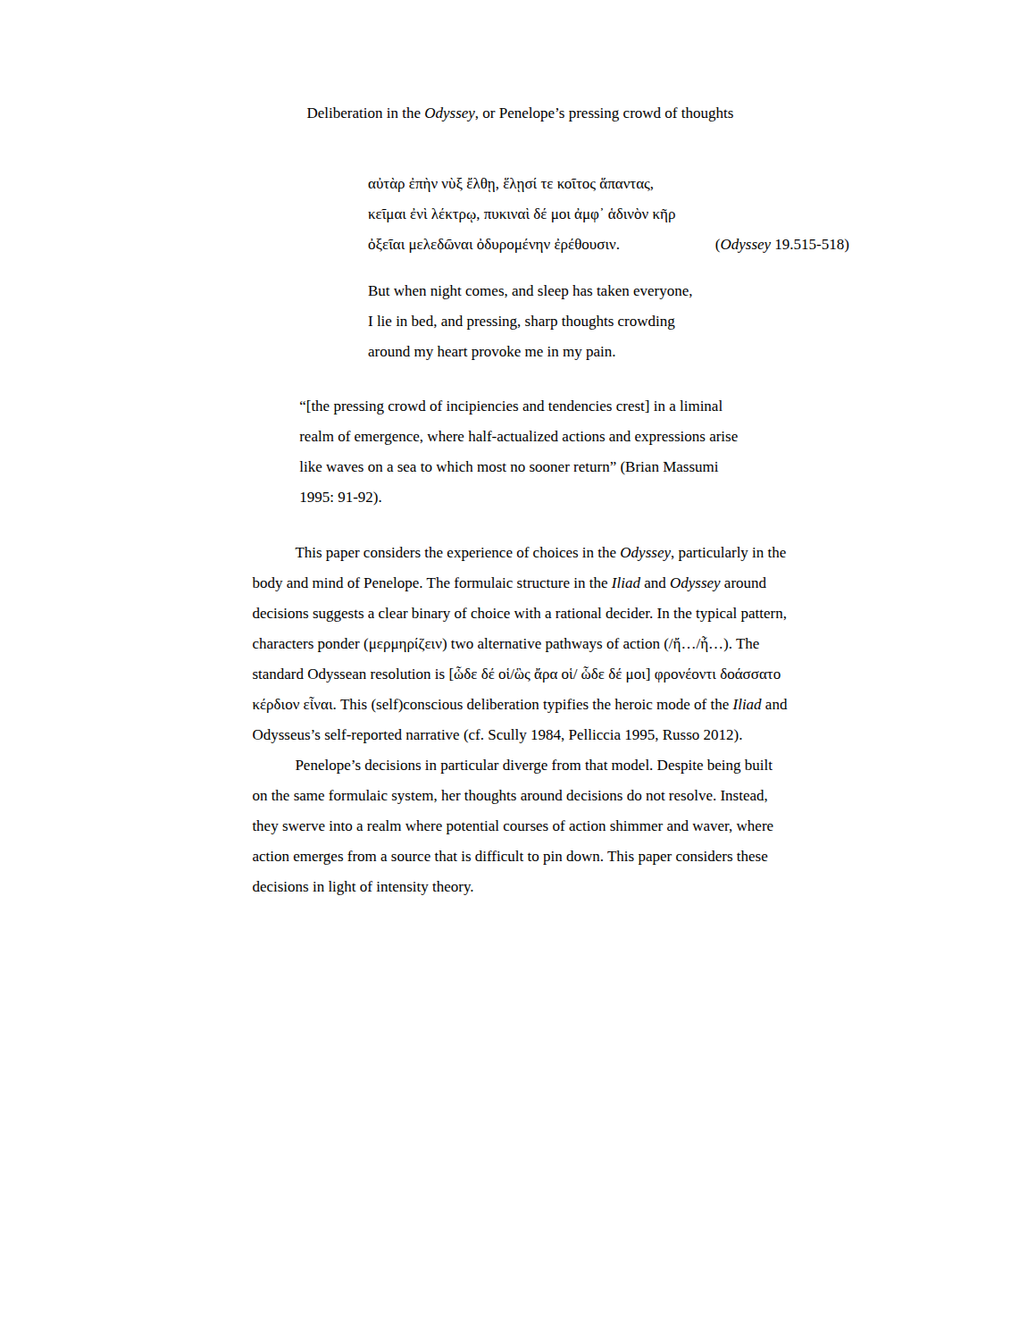Deliberation in the Odyssey, or Penelope’s pressing crowd of thoughts
αὐτὰρ ἐπὴν νὺξ ἔλθῃ, ἕλῃσί τε κοῖτος ἅπαντας,
κεῖμαι ἐνὶ λέκτρῳ, πυκιναὶ δέ μοι ἀμφ᾽ ἁδινὸν κῆρ
ὀξεῖαι μελεδῶναι ὀδυρομένην ἐρέθουσιν. (Odyssey 19.515-518)
But when night comes, and sleep has taken everyone,
I lie in bed, and pressing, sharp thoughts crowding
around my heart provoke me in my pain.
“[the pressing crowd of incipiencies and tendencies crest] in a liminal realm of emergence, where half-actualized actions and expressions arise like waves on a sea to which most no sooner return” (Brian Massumi 1995: 91-92).
This paper considers the experience of choices in the Odyssey, particularly in the body and mind of Penelope. The formulaic structure in the Iliad and Odyssey around decisions suggests a clear binary of choice with a rational decider. In the typical pattern, characters ponder (μερμηρίζειν) two alternative pathways of action (/ἤ…/ἦ…). The standard Odyssean resolution is [ὧδε δέ οἱ/ὣς ἄρα οἱ/ ὧδε δέ μοι] φρονέοντι δοάσσατο κέρδιον εἶναι. This (self)conscious deliberation typifies the heroic mode of the Iliad and Odysseus’s self-reported narrative (cf. Scully 1984, Pelliccia 1995, Russo 2012).
Penelope’s decisions in particular diverge from that model. Despite being built on the same formulaic system, her thoughts around decisions do not resolve. Instead, they swerve into a realm where potential courses of action shimmer and waver, where action emerges from a source that is difficult to pin down. This paper considers these decisions in light of intensity theory.